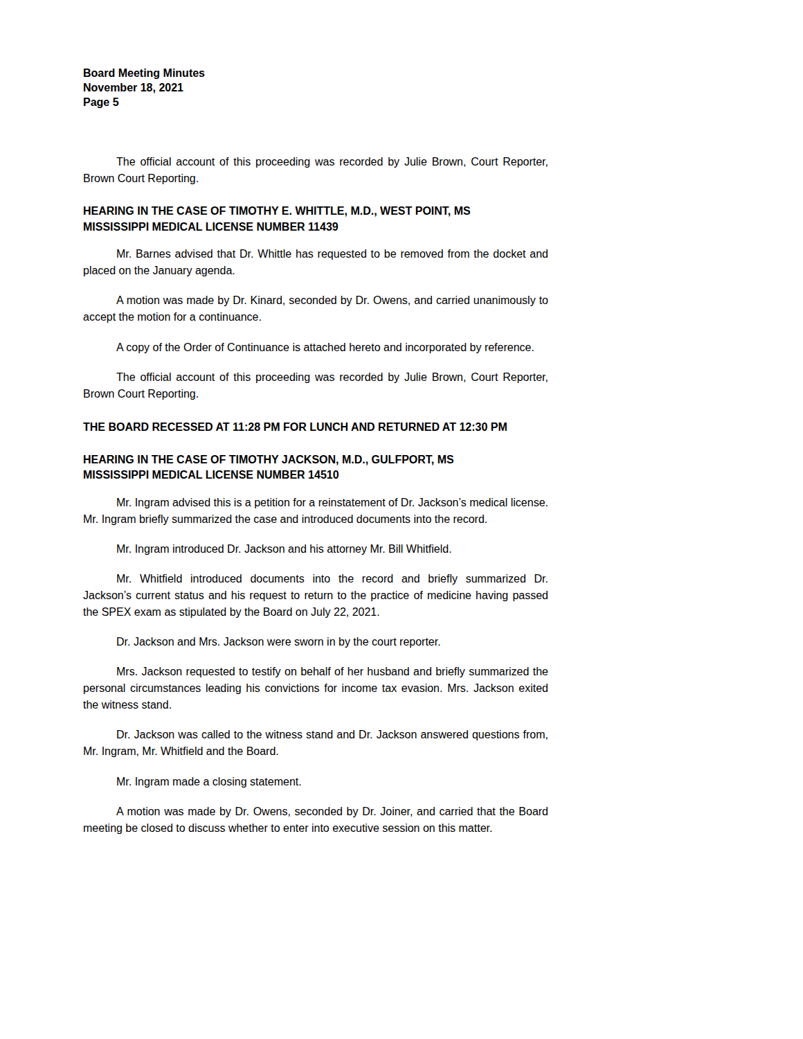Board Meeting Minutes
November 18, 2021
Page 5
The official account of this proceeding was recorded by Julie Brown, Court Reporter, Brown Court Reporting.
Hearing in the Case of Timothy E. Whittle, M.D., West Point, MS
Mississippi Medical License Number 11439
Mr. Barnes advised that Dr. Whittle has requested to be removed from the docket and placed on the January agenda.
A motion was made by Dr. Kinard, seconded by Dr. Owens, and carried unanimously to accept the motion for a continuance.
A copy of the Order of Continuance is attached hereto and incorporated by reference.
The official account of this proceeding was recorded by Julie Brown, Court Reporter, Brown Court Reporting.
The Board recessed at 11:28 PM for lunch and returned at 12:30 PM
Hearing in the Case of Timothy Jackson, M.D., Gulfport, MS
Mississippi Medical License Number 14510
Mr. Ingram advised this is a petition for a reinstatement of Dr. Jackson’s medical license. Mr. Ingram briefly summarized the case and introduced documents into the record.
Mr. Ingram introduced Dr. Jackson and his attorney Mr. Bill Whitfield.
Mr. Whitfield introduced documents into the record and briefly summarized Dr. Jackson’s current status and his request to return to the practice of medicine having passed the SPEX exam as stipulated by the Board on July 22, 2021.
Dr. Jackson and Mrs. Jackson were sworn in by the court reporter.
Mrs. Jackson requested to testify on behalf of her husband and briefly summarized the personal circumstances leading his convictions for income tax evasion. Mrs. Jackson exited the witness stand.
Dr. Jackson was called to the witness stand and Dr. Jackson answered questions from, Mr. Ingram, Mr. Whitfield and the Board.
Mr. Ingram made a closing statement.
A motion was made by Dr. Owens, seconded by Dr. Joiner, and carried that the Board meeting be closed to discuss whether to enter into executive session on this matter.